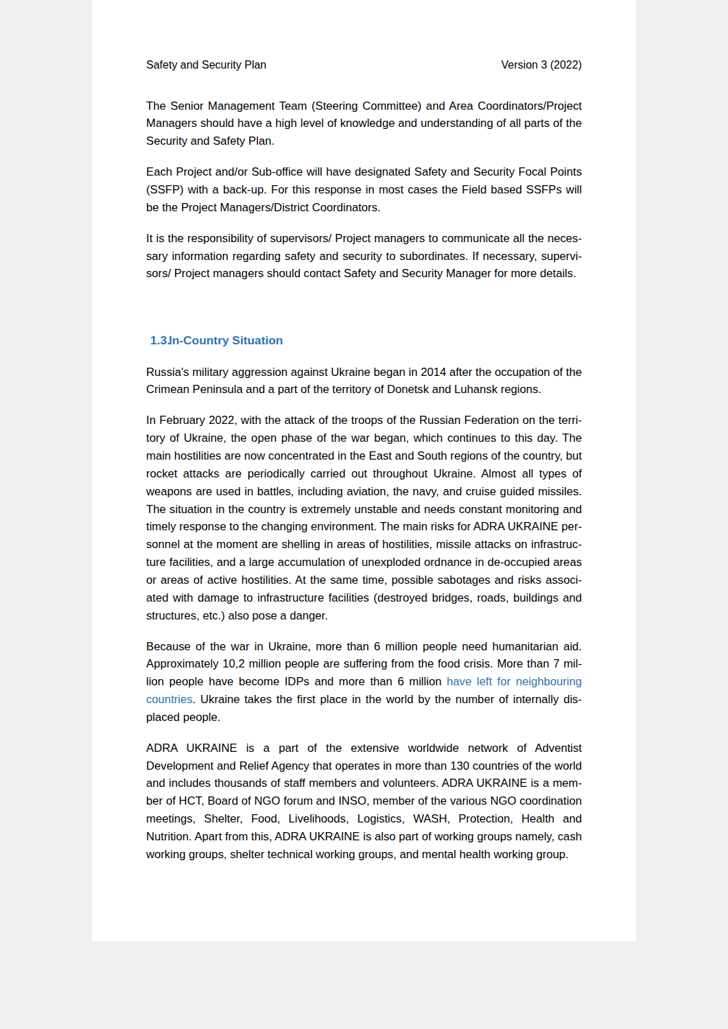Safety and Security Plan Version 3 (2022)
The Senior Management Team (Steering Committee) and Area Coordinators/Project Managers should have a high level of knowledge and understanding of all parts of the Security and Safety Plan.
Each Project and/or Sub-office will have designated Safety and Security Focal Points (SSFP) with a back-up. For this response in most cases the Field based SSFPs will be the Project Managers/District Coordinators.
It is the responsibility of supervisors/ Project managers to communicate all the necessary information regarding safety and security to subordinates. If necessary, supervisors/ Project managers should contact Safety and Security Manager for more details.
1.3. In-Country Situation
Russia's military aggression against Ukraine began in 2014 after the occupation of the Crimean Peninsula and a part of the territory of Donetsk and Luhansk regions.
In February 2022, with the attack of the troops of the Russian Federation on the territory of Ukraine, the open phase of the war began, which continues to this day. The main hostilities are now concentrated in the East and South regions of the country, but rocket attacks are periodically carried out throughout Ukraine. Almost all types of weapons are used in battles, including aviation, the navy, and cruise guided missiles. The situation in the country is extremely unstable and needs constant monitoring and timely response to the changing environment. The main risks for ADRA UKRAINE personnel at the moment are shelling in areas of hostilities, missile attacks on infrastructure facilities, and a large accumulation of unexploded ordnance in de-occupied areas or areas of active hostilities. At the same time, possible sabotages and risks associated with damage to infrastructure facilities (destroyed bridges, roads, buildings and structures, etc.) also pose a danger.
Because of the war in Ukraine, more than 6 million people need humanitarian aid. Approximately 10,2 million people are suffering from the food crisis. More than 7 million people have become IDPs and more than 6 million have left for neighbouring countries. Ukraine takes the first place in the world by the number of internally displaced people.
ADRA UKRAINE is a part of the extensive worldwide network of Adventist Development and Relief Agency that operates in more than 130 countries of the world and includes thousands of staff members and volunteers. ADRA UKRAINE is a member of HCT, Board of NGO forum and INSO, member of the various NGO coordination meetings, Shelter, Food, Livelihoods, Logistics, WASH, Protection, Health and Nutrition. Apart from this, ADRA UKRAINE is also part of working groups namely, cash working groups, shelter technical working groups, and mental health working group.